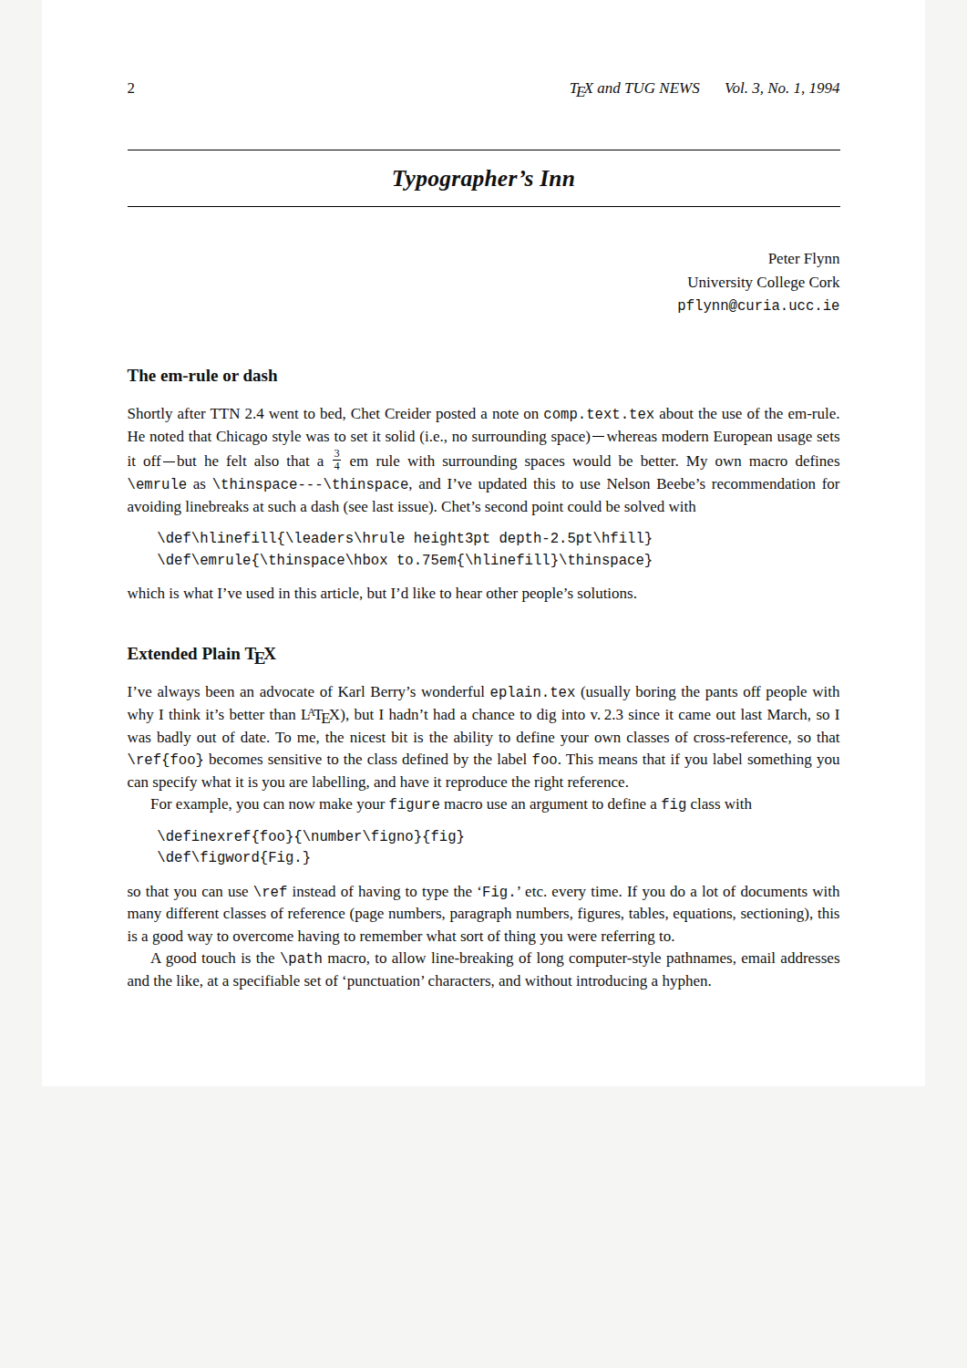2 TEX and TUG NEWSVol. 3, No. 1, 1994
Typographer’s Inn
Peter Flynn
University College Cork
pflynn@curia.ucc.ie
The em-rule or dash
Shortly after TTN 2.4 went to bed, Chet Creider posted a note on comp.text.tex about the use of the em-rule. He noted that Chicago style was to set it solid (i.e., no surrounding space) whereas modern European usage sets it off but he felt also that a 34 em rule with surrounding spaces would be better. My own macro defines \emrule as \thinspace---\thinspace, and I’ve updated this to use Nelson Beebe’s recommendation for avoiding linebreaks at such a dash (see last issue). Chet’s second point could be solved with
\def\hlinefill{\leaders\hrule height3pt depth-2.5pt\hfill}
\def\emrule{\thinspace\hbox to.75em{\hlinefill}\thinspace}
which is what I’ve used in this article, but I’d like to hear other people’s solutions.
Extended Plain TEX
I’ve always been an advocate of Karl Berry’s wonderful eplain.tex (usually boring the pants off people with why I think it’s better than LATEX), but I hadn’t had a chance to dig into v. 2.3 since it came out last March, so I was badly out of date. To me, the nicest bit is the ability to define your own classes of cross-reference, so that \ref{foo} becomes sensitive to the class defined by the label foo. This means that if you label something you can specify what it is you are labelling, and have it reproduce the right reference.
For example, you can now make your figure macro use an argument to define a fig class with
\definexref{foo}{\number\figno}{fig}
\def\figword{Fig.}
so that you can use \ref instead of having to type the ‘Fig.’ etc. every time. If you do a lot of documents with many different classes of reference (page numbers, paragraph numbers, figures, tables, equations, sectioning), this is a good way to overcome having to remember what sort of thing you were referring to.
A good touch is the \path macro, to allow line-breaking of long computer-style pathnames, email addresses and the like, at a specifiable set of ‘punctuation’ characters, and without introducing a hyphen.